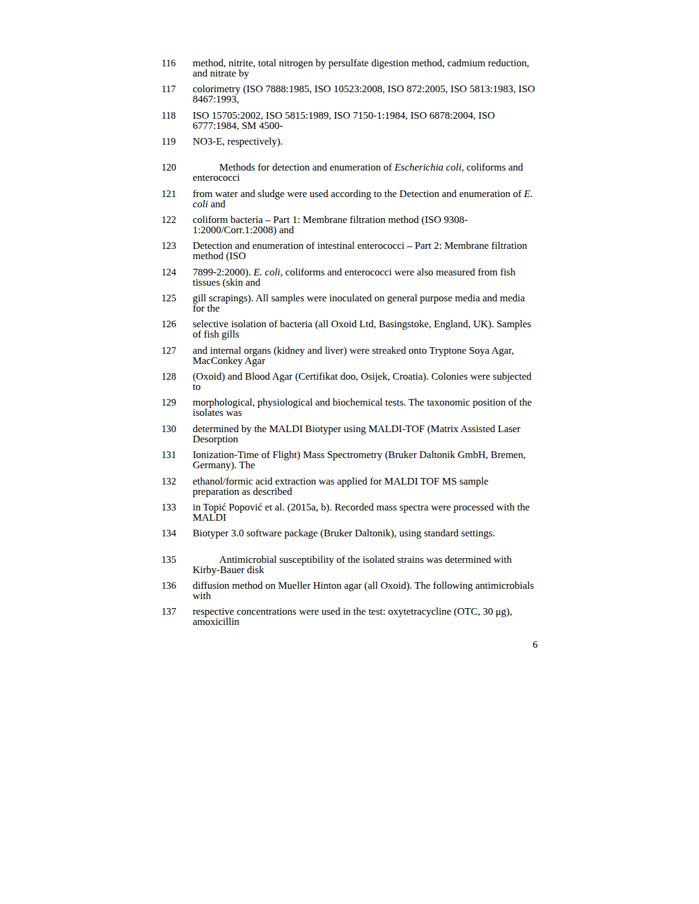116
method, nitrite, total nitrogen by persulfate digestion method, cadmium reduction, and nitrate by
117
colorimetry (ISO 7888:1985, ISO 10523:2008, ISO 872:2005, ISO 5813:1983, ISO 8467:1993,
118
ISO 15705:2002, ISO 5815:1989, ISO 7150-1:1984, ISO 6878:2004, ISO 6777:1984, SM 4500-
119
NO3-E, respectively).
120
Methods for detection and enumeration of Escherichia coli, coliforms and enterococci
121
from water and sludge were used according to the Detection and enumeration of E. coli and
122
coliform bacteria – Part 1: Membrane filtration method (ISO 9308-1:2000/Corr.1:2008) and
123
Detection and enumeration of intestinal enterococci – Part 2: Membrane filtration method (ISO
124
7899-2:2000). E. coli, coliforms and enterococci were also measured from fish tissues (skin and
125
gill scrapings). All samples were inoculated on general purpose media and media for the
126
selective isolation of bacteria (all Oxoid Ltd, Basingstoke, England, UK). Samples of fish gills
127
and internal organs (kidney and liver) were streaked onto Tryptone Soya Agar, MacConkey Agar
128
(Oxoid) and Blood Agar (Certifikat doo, Osijek, Croatia). Colonies were subjected to
129
morphological, physiological and biochemical tests. The taxonomic position of the isolates was
130
determined by the MALDI Biotyper using MALDI-TOF (Matrix Assisted Laser Desorption
131
Ionization-Time of Flight) Mass Spectrometry (Bruker Daltonik GmbH, Bremen, Germany). The
132
ethanol/formic acid extraction was applied for MALDI TOF MS sample preparation as described
133
in Topić Popović et al. (2015a, b). Recorded mass spectra were processed with the MALDI
134
Biotyper 3.0 software package (Bruker Daltonik), using standard settings.
135
Antimicrobial susceptibility of the isolated strains was determined with Kirby-Bauer disk
136
diffusion method on Mueller Hinton agar (all Oxoid). The following antimicrobials with
137
respective concentrations were used in the test: oxytetracycline (OTC, 30 μg), amoxicillin
6